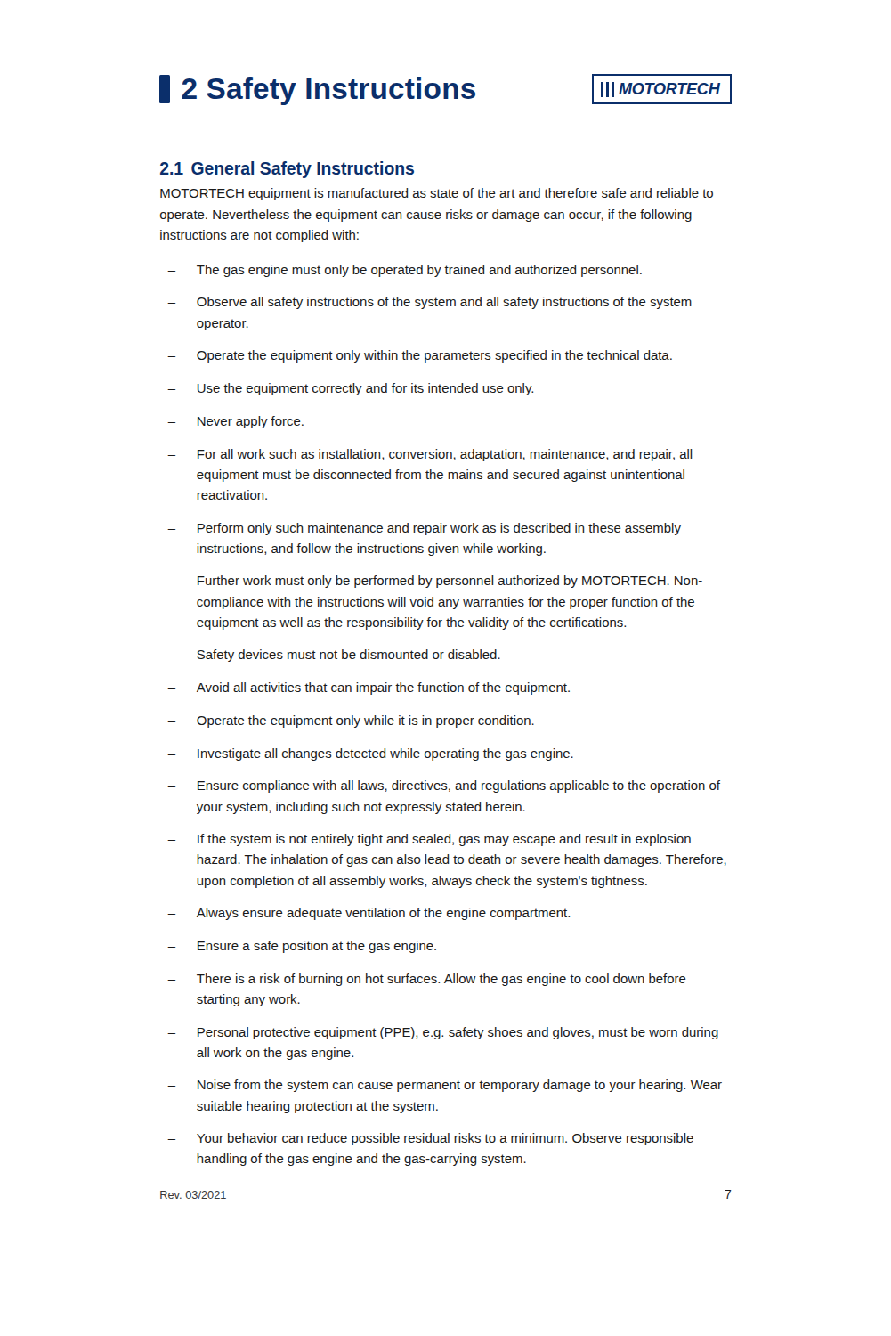2 Safety Instructions
MOTORTECH
2.1 General Safety Instructions
MOTORTECH equipment is manufactured as state of the art and therefore safe and reliable to operate. Nevertheless the equipment can cause risks or damage can occur, if the following instructions are not complied with:
The gas engine must only be operated by trained and authorized personnel.
Observe all safety instructions of the system and all safety instructions of the system operator.
Operate the equipment only within the parameters specified in the technical data.
Use the equipment correctly and for its intended use only.
Never apply force.
For all work such as installation, conversion, adaptation, maintenance, and repair, all equipment must be disconnected from the mains and secured against unintentional reactivation.
Perform only such maintenance and repair work as is described in these assembly instructions, and follow the instructions given while working.
Further work must only be performed by personnel authorized by MOTORTECH. Non-compliance with the instructions will void any warranties for the proper function of the equipment as well as the responsibility for the validity of the certifications.
Safety devices must not be dismounted or disabled.
Avoid all activities that can impair the function of the equipment.
Operate the equipment only while it is in proper condition.
Investigate all changes detected while operating the gas engine.
Ensure compliance with all laws, directives, and regulations applicable to the operation of your system, including such not expressly stated herein.
If the system is not entirely tight and sealed, gas may escape and result in explosion hazard. The inhalation of gas can also lead to death or severe health damages. Therefore, upon completion of all assembly works, always check the system's tightness.
Always ensure adequate ventilation of the engine compartment.
Ensure a safe position at the gas engine.
There is a risk of burning on hot surfaces. Allow the gas engine to cool down before starting any work.
Personal protective equipment (PPE), e.g. safety shoes and gloves, must be worn during all work on the gas engine.
Noise from the system can cause permanent or temporary damage to your hearing. Wear suitable hearing protection at the system.
Your behavior can reduce possible residual risks to a minimum. Observe responsible handling of the gas engine and the gas-carrying system.
Rev. 03/2021 7